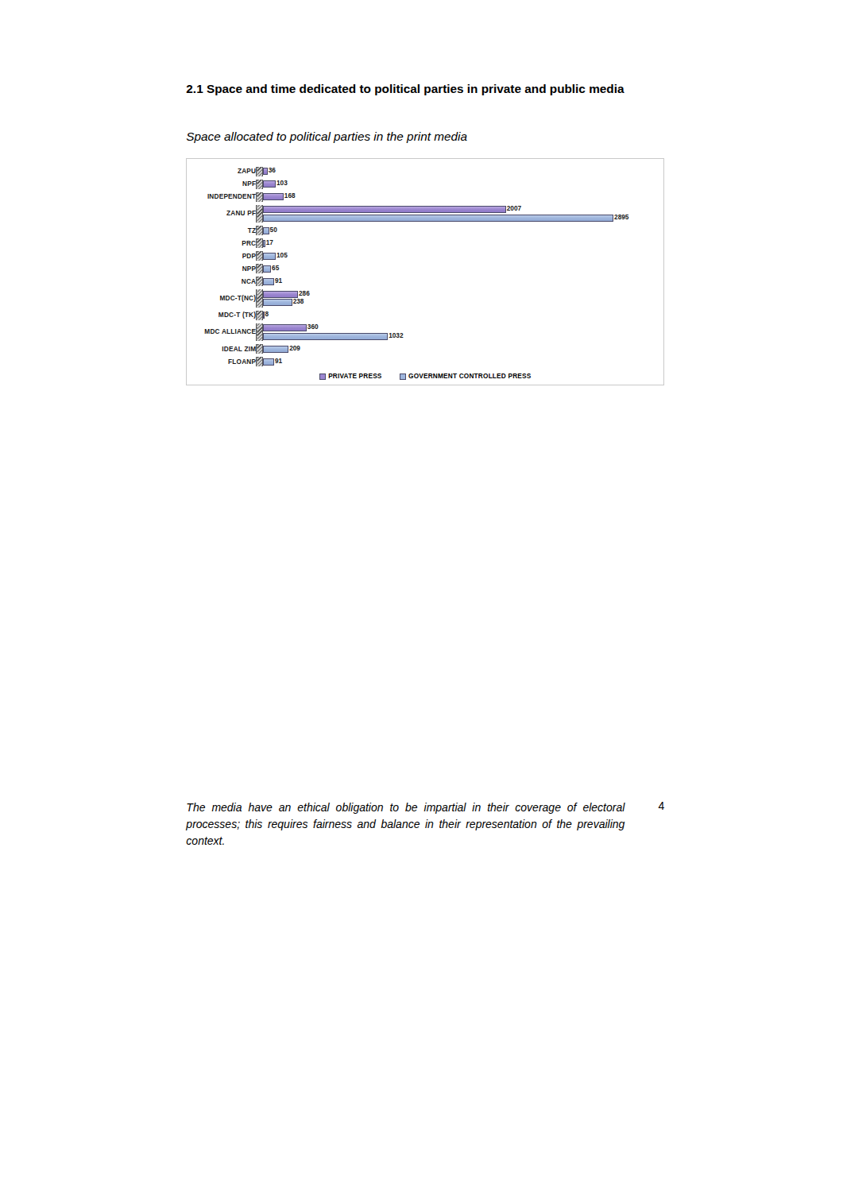2.1 Space and time dedicated to political parties in private and public media
Space allocated to political parties in the print media
| ZAPU | | 36 |
| NPF | | 103 |
| INDEPENDENT | | 168 |
| ZANU PF | | 2007 2895 |
| TZ | | 50 |
| PRC | | 17 |
| PDP | | 105 |
| NPP | | 65 |
| NCA | | 91 |
| MDC-T(NC) | | 286 238 |
| MDC-T (TK) | | 8 |
| MDC ALLIANCE | | 360 1032 |
| IDEAL ZIM | | 209 |
| FLOANP | | 91 |
PRIVATE PRESS GOVERNMENT CONTROLLED PRESS
The media have an ethical obligation to be impartial in their coverage of electoral processes; this requires fairness and balance in their representation of the prevailing context.
4